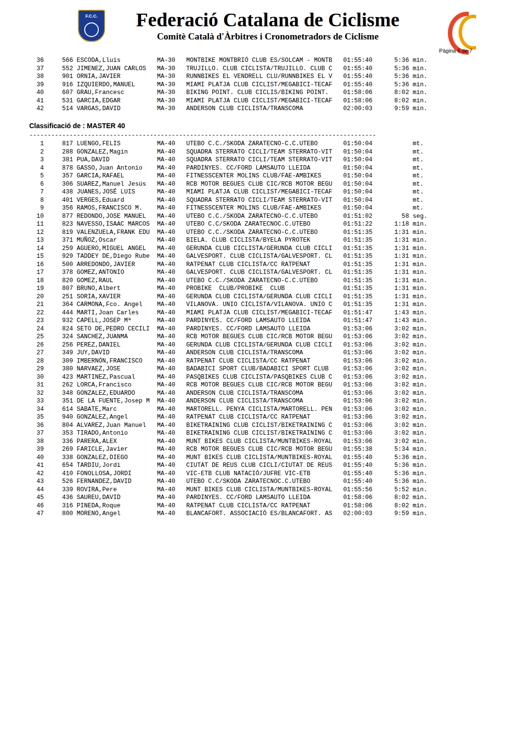Federació Catalana de Ciclisme
Comitè Català d'Àrbitres i Cronometradors de Ciclisme
Pàgina 6 de 7
  36     566 ESCODA,Lluis          MA-30   MONTBIKE MONTBRIÓ CLUB ES/SOLCAM - MONTB   01:55:40      5:36 min.
  37     552 JIMENEZ,JUAN CARLOS   MA-30   TRUJILLO. CLUB CICLISTA/TRUJILLO. CLUB C   01:55:40      5:36 min.
  38     901 ORNIA,JAVIER          MA-30   RUNNBIKES EL VENDRELL CLU/RUNNBIKES EL V   01:55:40      5:36 min.
  39     916 IZQUIERDO,MANUEL      MA-30   MIAMI PLATJA CLUB CICLIST/MEGABICI-TECAF   01:55:40      5:36 min.
  40     607 GRAU,Francesc         MA-30   BIKING POINT. CLUB CICLIS/BIKING POINT.    01:58:06      8:02 min.
  41     531 GARCIA,EDGAR          MA-30   MIAMI PLATJA CLUB CICLIST/MEGABICI-TECAF   01:58:06      8:02 min.
  42     514 VARGAS,DAVID          MA-30   ANDERSON CLUB CICLISTA/TRANSCOMA           02:00:03      9:59 min.
Classificació de : MASTER 40
-----------------------------------------------------------------------------------------------
   1     817 LUENGO,FELIS          MA-40   UTEBO C.C./SKODA ZARATECNO-C.C.UTEBO       01:50:04           mt.
   2     288 GONZALEZ,Magín        MA-40   SQUADRA STERRATO CICLI/TEAM STERRATO-VIT   01:50:04           mt.
   3     381 PUA,DAVID             MA-40   SQUADRA STERRATO CICLI/TEAM STERRATO-VIT   01:50:04           mt.
   4     878 GASSO,Juan Antonio    MA-40   PARDINYES. CC/FORD LAMSAUTO LLEIDA         01:50:04           mt.
   5     357 GARCIA,RAFAEL         MA-40   FITNESSCENTER MOLINS CLUB/FAE-AMBIKES      01:50:04           mt.
   6     306 SUAREZ,Manuel Jesús   MA-40   RCB MOTOR BEGUES CLUB CIC/RCB MOTOR BEGU   01:50:04           mt.
   7     438 JUANES,JOSÉ LUIS      MA-40   MIAMI PLATJA CLUB CICLIST/MEGABICI-TECAF   01:50:04           mt.
   8     401 VERGES,Eduard         MA-40   SQUADRA STERRATO CICLI/TEAM STERRATO-VIT   01:50:04           mt.
   9     356 RAMOS,FRANCISCO M.    MA-40   FITNESSCENTER MOLINS CLUB/FAE-AMBIKES      01:50:04           mt.
  10     877 REDONDO,JOSE MANUEL   MA-40   UTEBO C.C./SKODA ZARATECNO-C.C.UTEBO       01:51:02        58 seg.
  11     823 NAVESSO,ISAAC MARCOS  MA-40   UTEBO C.C/SKODA ZARATECNOC.C.UTEBO         01:51:22      1:18 min.
  12     819 VALENZUELA,FRANK EDU  MA-40   UTEBO C.C./SKODA ZARATECNO-C.C.UTEBO       01:51:35      1:31 min.
  13     371 MUÑOZ,Oscar           MA-40   BIELA. CLUB CICLISTA/BYELA PYROTEK         01:51:35      1:31 min.
  14     259 AGUERO,MIGUEL ANGEL   MA-40   GERUNDA CLUB CICLISTA/GERUNDA CLUB CICLI   01:51:35      1:31 min.
  15     929 TADDEY DE,Diego Rube  MA-40   GALVESPORT. CLUB CICLISTA/GALVESPORT. CL   01:51:35      1:31 min.
  16     500 ARREDONDO,JAVIER      MA-40   RATPENAT CLUB CICLISTA/CC RATPENAT         01:51:35      1:31 min.
  17     378 GOMEZ,ANTONIO         MA-40   GALVESPORT. CLUB CICLISTA/GALVESPORT. CL   01:51:35      1:31 min.
  18     820 GOMEZ,RAUL            MA-40   UTEBO C.C./SKODA ZARATECNO-C.C.UTEBO       01:51:35      1:31 min.
  19     807 BRUNO,Albert          MA-40   PROBIKE  CLUB/PROBIKE  CLUB                01:51:35      1:31 min.
  20     251 SORIA,XAVIER          MA-40   GERUNDA CLUB CICLISTA/GERUNDA CLUB CICLI   01:51:35      1:31 min.
  21     364 CARMONA,Fco. Angel    MA-40   VILANOVA. UNIO CICLISTA/VILANOVA. UNIO C   01:51:35      1:31 min.
  22     444 MARTI,Joan Carles     MA-40   MIAMI PLATJA CLUB CICLIST/MEGABICI-TECAF   01:51:47      1:43 min.
  23     932 CAPELL,JOSEP Mª       MA-40   PARDINYES. CC/FORD LAMSAUTO LLEIDA         01:51:47      1:43 min.
  24     824 SETO DE,PEDRO CECILI  MA-40   PARDINYES. CC/FORD LAMSAUTO LLEIDA         01:53:06      3:02 min.
  25     324 SANCHEZ,JUANMA        MA-40   RCB MOTOR BEGUES CLUB CIC/RCB MOTOR BEGU   01:53:06      3:02 min.
  26     256 PEREZ,DANIEL          MA-40   GERUNDA CLUB CICLISTA/GERUNDA CLUB CICLI   01:53:06      3:02 min.
  27     349 JUY,DAVID             MA-40   ANDERSON CLUB CICLISTA/TRANSCOMA           01:53:06      3:02 min.
  28     309 IMBERNÓN,FRANCISCO    MA-40   RATPENAT CLUB CICLISTA/CC RATPENAT         01:53:06      3:02 min.
  29     380 NARVAEZ,JOSE          MA-40   BADABICI SPORT CLUB/BADABICI SPORT CLUB    01:53:06      3:02 min.
  30     423 MARTINEZ,Pascual      MA-40   PASQBIKES CLUB CICLISTA/PASQBIKES CLUB C   01:53:06      3:02 min.
  31     262 LORCA,Francisco       MA-40   RCB MOTOR BEGUES CLUB CIC/RCB MOTOR BEGU   01:53:06      3:02 min.
  32     348 GONZALEZ,EDUARDO      MA-40   ANDERSON CLUB CICLISTA/TRANSCOMA           01:53:06      3:02 min.
  33     351 DE LA FUENTE,Josep M  MA-40   ANDERSON CLUB CICLISTA/TRANSCOMA           01:53:06      3:02 min.
  34     614 SABATE,Marc           MA-40   MARTORELL. PENYA CICLISTA/MARTORELL. PEN   01:53:06      3:02 min.
  35     940 GONZALEZ,Angel        MA-40   RATPENAT CLUB CICLISTA/CC RATPENAT         01:53:06      3:02 min.
  36     804 ALVAREZ,Juan Manuel   MA-40   BIKETRAINING CLUB CICLIST/BIKETRAINING C   01:53:06      3:02 min.
  37     353 TIRADO,Antonio        MA-40   BIKETRAINING CLUB CICLIST/BIKETRAINING C   01:53:06      3:02 min.
  38     336 PARERA,ALEX           MA-40   MUNT BIKES CLUB CICLISTA/MUNTBIKES-ROYAL   01:53:06      3:02 min.
  39     269 FARICLE,Javier        MA-40   RCB MOTOR BEGUES CLUB CIC/RCB MOTOR BEGU   01:55:38      5:34 min.
  40     338 GONZALEZ,DIEGO        MA-40   MUNT BIKES CLUB CICLISTA/MUNTBIKES-ROYAL   01:55:40      5:36 min.
  41     654 TARDIU,Jordi          MA-40   CIUTAT DE REUS CLUB CICLI/CIUTAT DE REUS   01:55:40      5:36 min.
  42     410 FONOLLOSA,JORDI       MA-40   VIC-ETB CLUB NATACIÓ/JUFRE VIC-ETB         01:55:40      5:36 min.
  43     526 FERNANDEZ,DAVID       MA-40   UTEBO C.C/SKODA ZARATECNOC.C.UTEBO         01:55:40      5:36 min.
  44     339 ROVIRA,Pere           MA-40   MUNT BIKES CLUB CICLISTA/MUNTBIKES-ROYAL   01:55:56      5:52 min.
  45     436 SAUREU,DAVID          MA-40   PARDINYES. CC/FORD LAMSAUTO LLEIDA         01:58:06      8:02 min.
  46     316 PINEDA,Roque          MA-40   RATPENAT CLUB CICLISTA/CC RATPENAT         01:58:06      8:02 min.
  47     800 MORENO,Angel          MA-40   BLANCAFORT. ASSOCIACIÓ ES/BLANCAFORT. AS   02:00:03      9:59 min.